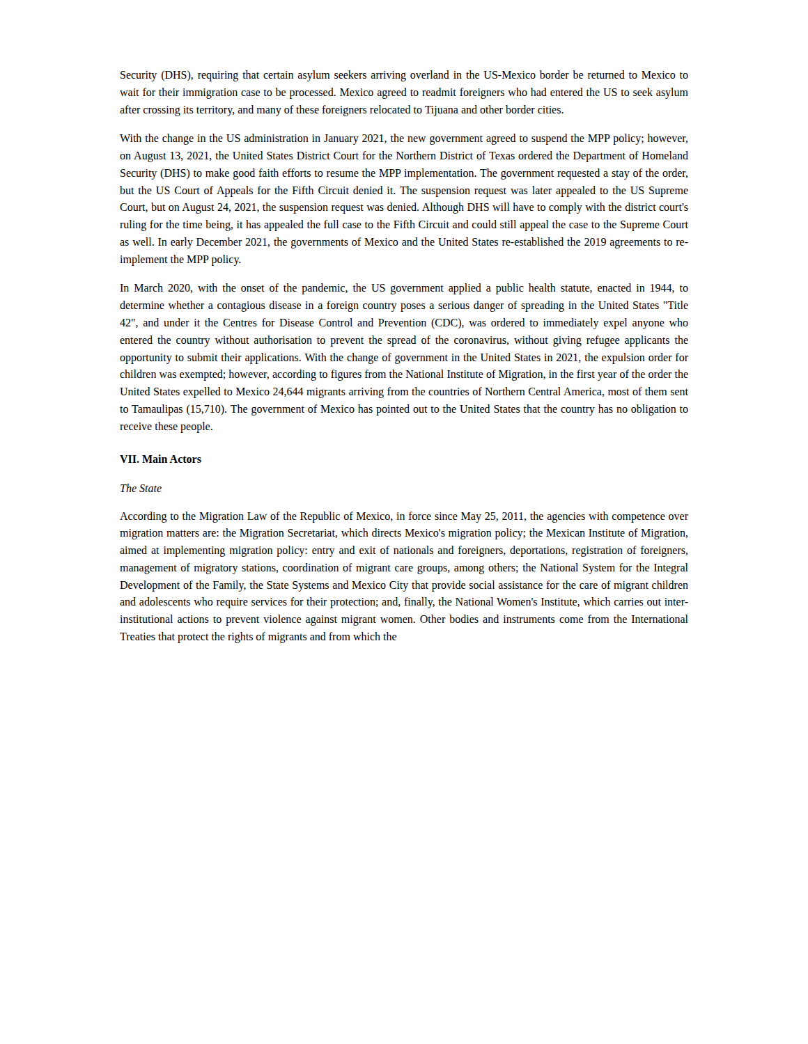Security (DHS), requiring that certain asylum seekers arriving overland in the US-Mexico border be returned to Mexico to wait for their immigration case to be processed. Mexico agreed to readmit foreigners who had entered the US to seek asylum after crossing its territory, and many of these foreigners relocated to Tijuana and other border cities.
With the change in the US administration in January 2021, the new government agreed to suspend the MPP policy; however, on August 13, 2021, the United States District Court for the Northern District of Texas ordered the Department of Homeland Security (DHS) to make good faith efforts to resume the MPP implementation. The government requested a stay of the order, but the US Court of Appeals for the Fifth Circuit denied it. The suspension request was later appealed to the US Supreme Court, but on August 24, 2021, the suspension request was denied. Although DHS will have to comply with the district court's ruling for the time being, it has appealed the full case to the Fifth Circuit and could still appeal the case to the Supreme Court as well. In early December 2021, the governments of Mexico and the United States re-established the 2019 agreements to re-implement the MPP policy.
In March 2020, with the onset of the pandemic, the US government applied a public health statute, enacted in 1944, to determine whether a contagious disease in a foreign country poses a serious danger of spreading in the United States "Title 42", and under it the Centres for Disease Control and Prevention (CDC), was ordered to immediately expel anyone who entered the country without authorisation to prevent the spread of the coronavirus, without giving refugee applicants the opportunity to submit their applications. With the change of government in the United States in 2021, the expulsion order for children was exempted; however, according to figures from the National Institute of Migration, in the first year of the order the United States expelled to Mexico 24,644 migrants arriving from the countries of Northern Central America, most of them sent to Tamaulipas (15,710). The government of Mexico has pointed out to the United States that the country has no obligation to receive these people.
VII. Main Actors
The State
According to the Migration Law of the Republic of Mexico, in force since May 25, 2011, the agencies with competence over migration matters are: the Migration Secretariat, which directs Mexico's migration policy; the Mexican Institute of Migration, aimed at implementing migration policy: entry and exit of nationals and foreigners, deportations, registration of foreigners, management of migratory stations, coordination of migrant care groups, among others; the National System for the Integral Development of the Family, the State Systems and Mexico City that provide social assistance for the care of migrant children and adolescents who require services for their protection; and, finally, the National Women's Institute, which carries out inter-institutional actions to prevent violence against migrant women. Other bodies and instruments come from the International Treaties that protect the rights of migrants and from which the